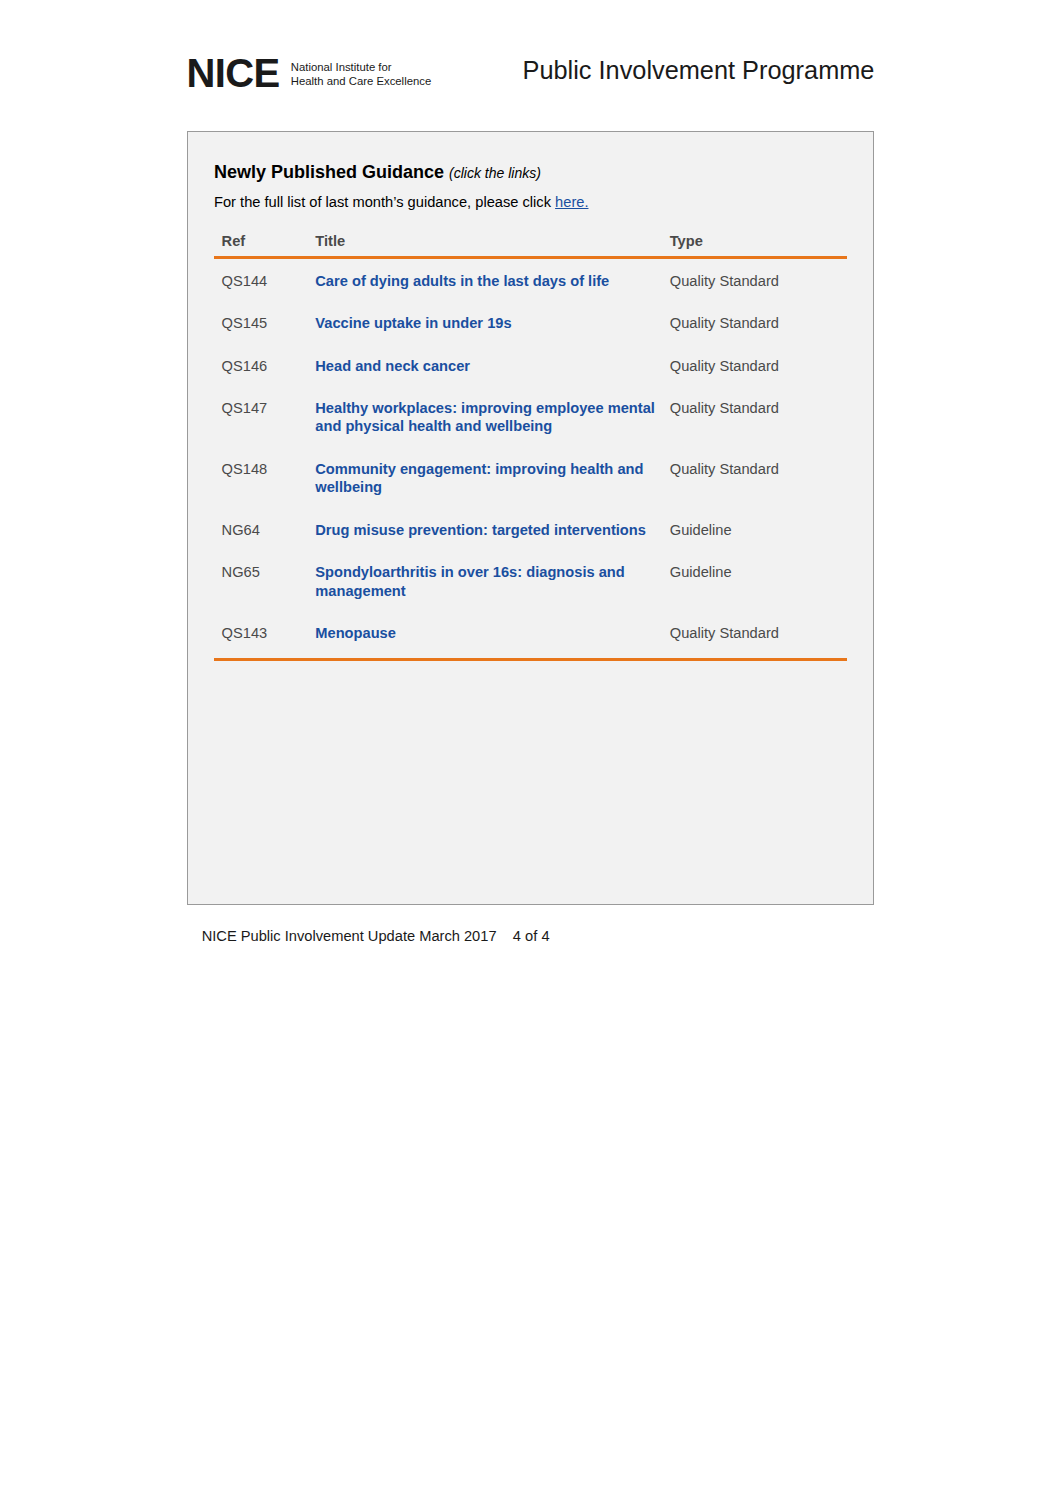NICE
National Institute for
Health and Care Excellence
Public Involvement Programme
Newly Published Guidance (click the links)
For the full list of last month’s guidance, please click here.
| Ref | Title | Type |
| --- | --- | --- |
| QS144 | Care of dying adults in the last days of life | Quality Standard |
| QS145 | Vaccine uptake in under 19s | Quality Standard |
| QS146 | Head and neck cancer | Quality Standard |
| QS147 | Healthy workplaces: improving employee mental and physical health and wellbeing | Quality Standard |
| QS148 | Community engagement: improving health and wellbeing | Quality Standard |
| NG64 | Drug misuse prevention: targeted interventions | Guideline |
| NG65 | Spondyloarthritis in over 16s: diagnosis and management | Guideline |
| QS143 | Menopause | Quality Standard |
NICE Public Involvement Update March 2017 4 of 4